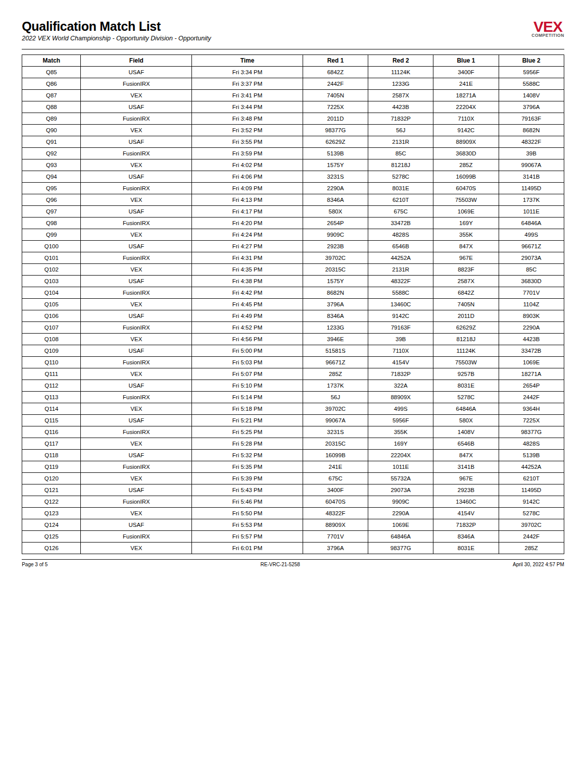Qualification Match List
2022 VEX World Championship - Opportunity Division - Opportunity
VEX
COMPETITION
| Match | Field | Time | Red 1 | Red 2 | Blue 1 | Blue 2 |
| --- | --- | --- | --- | --- | --- | --- |
| Q85 | USAF | Fri 3:34 PM | 6842Z | 11124K | 3400F | 5956F |
| Q86 | FusionIRX | Fri 3:37 PM | 2442F | 1233G | 241E | 5588C |
| Q87 | VEX | Fri 3:41 PM | 7405N | 2587X | 18271A | 1408V |
| Q88 | USAF | Fri 3:44 PM | 7225X | 4423B | 22204X | 3796A |
| Q89 | FusionIRX | Fri 3:48 PM | 2011D | 71832P | 7110X | 79163F |
| Q90 | VEX | Fri 3:52 PM | 98377G | 56J | 9142C | 8682N |
| Q91 | USAF | Fri 3:55 PM | 62629Z | 2131R | 88909X | 48322F |
| Q92 | FusionIRX | Fri 3:59 PM | 5139B | 85C | 36830D | 39B |
| Q93 | VEX | Fri 4:02 PM | 1575Y | 81218J | 285Z | 99067A |
| Q94 | USAF | Fri 4:06 PM | 3231S | 5278C | 16099B | 3141B |
| Q95 | FusionIRX | Fri 4:09 PM | 2290A | 8031E | 60470S | 11495D |
| Q96 | VEX | Fri 4:13 PM | 8346A | 6210T | 75503W | 1737K |
| Q97 | USAF | Fri 4:17 PM | 580X | 675C | 1069E | 1011E |
| Q98 | FusionIRX | Fri 4:20 PM | 2654P | 33472B | 169Y | 64846A |
| Q99 | VEX | Fri 4:24 PM | 9909C | 4828S | 355K | 499S |
| Q100 | USAF | Fri 4:27 PM | 2923B | 6546B | 847X | 96671Z |
| Q101 | FusionIRX | Fri 4:31 PM | 39702C | 44252A | 967E | 29073A |
| Q102 | VEX | Fri 4:35 PM | 20315C | 2131R | 8823F | 85C |
| Q103 | USAF | Fri 4:38 PM | 1575Y | 48322F | 2587X | 36830D |
| Q104 | FusionIRX | Fri 4:42 PM | 8682N | 5588C | 6842Z | 7701V |
| Q105 | VEX | Fri 4:45 PM | 3796A | 13460C | 7405N | 1104Z |
| Q106 | USAF | Fri 4:49 PM | 8346A | 9142C | 2011D | 8903K |
| Q107 | FusionIRX | Fri 4:52 PM | 1233G | 79163F | 62629Z | 2290A |
| Q108 | VEX | Fri 4:56 PM | 3946E | 39B | 81218J | 4423B |
| Q109 | USAF | Fri 5:00 PM | 51581S | 7110X | 11124K | 33472B |
| Q110 | FusionIRX | Fri 5:03 PM | 96671Z | 4154V | 75503W | 1069E |
| Q111 | VEX | Fri 5:07 PM | 285Z | 71832P | 9257B | 18271A |
| Q112 | USAF | Fri 5:10 PM | 1737K | 322A | 8031E | 2654P |
| Q113 | FusionIRX | Fri 5:14 PM | 56J | 88909X | 5278C | 2442F |
| Q114 | VEX | Fri 5:18 PM | 39702C | 499S | 64846A | 9364H |
| Q115 | USAF | Fri 5:21 PM | 99067A | 5956F | 580X | 7225X |
| Q116 | FusionIRX | Fri 5:25 PM | 3231S | 355K | 1408V | 98377G |
| Q117 | VEX | Fri 5:28 PM | 20315C | 169Y | 6546B | 4828S |
| Q118 | USAF | Fri 5:32 PM | 16099B | 22204X | 847X | 5139B |
| Q119 | FusionIRX | Fri 5:35 PM | 241E | 1011E | 3141B | 44252A |
| Q120 | VEX | Fri 5:39 PM | 675C | 55732A | 967E | 6210T |
| Q121 | USAF | Fri 5:43 PM | 3400F | 29073A | 2923B | 11495D |
| Q122 | FusionIRX | Fri 5:46 PM | 60470S | 9909C | 13460C | 9142C |
| Q123 | VEX | Fri 5:50 PM | 48322F | 2290A | 4154V | 5278C |
| Q124 | USAF | Fri 5:53 PM | 88909X | 1069E | 71832P | 39702C |
| Q125 | FusionIRX | Fri 5:57 PM | 7701V | 64846A | 8346A | 2442F |
| Q126 | VEX | Fri 6:01 PM | 3796A | 98377G | 8031E | 285Z |
Page 3 of 5 RE-VRC-21-5258 April 30, 2022 4:57 PM